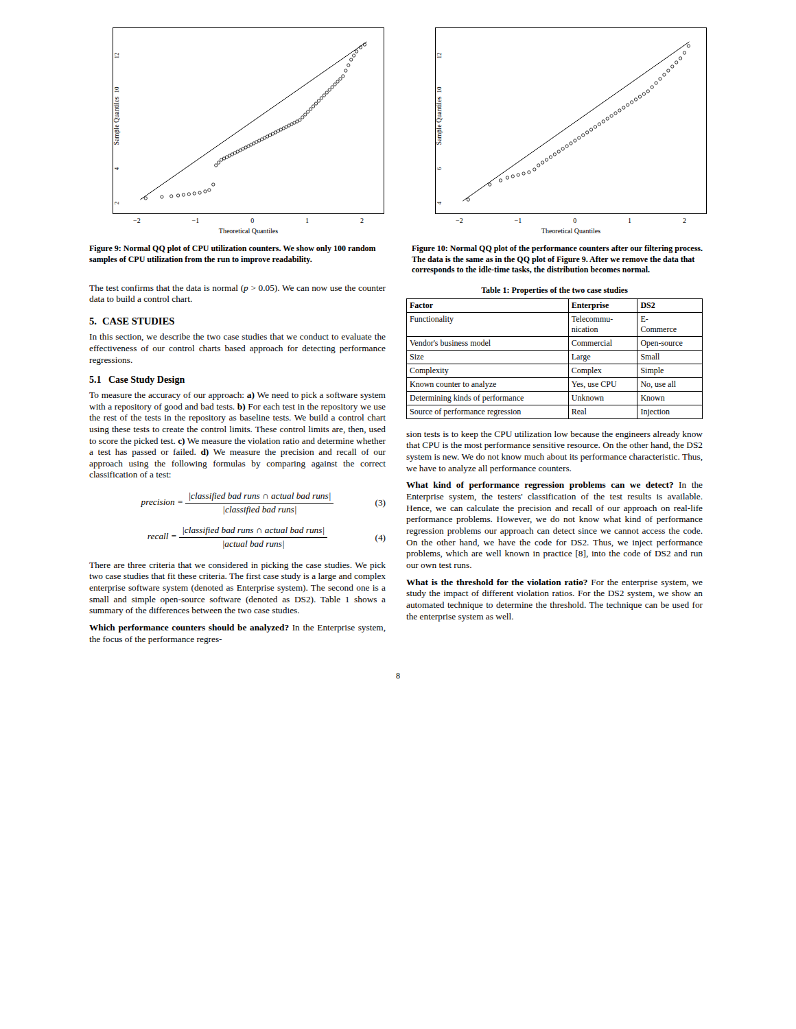Sample Quantiles
12 10 8 4 2
−2−1012
Theoretical Quantiles
Figure 9: Normal QQ plot of CPU utilization counters. We show only 100 random samples of CPU utilization from the run to improve readability.
Sample Quantiles
12 10 8 6 4
−2−1012
Theoretical Quantiles
Figure 10: Normal QQ plot of the performance counters after our filtering process. The data is the same as in the QQ plot of Figure 9. After we remove the data that corresponds to the idle-time tasks, the distribution becomes normal.
The test confirms that the data is normal (p > 0.05). We can now use the counter data to build a control chart.
5. CASE STUDIES
In this section, we describe the two case studies that we conduct to evaluate the effectiveness of our control charts based approach for detecting performance regressions.
5.1 Case Study Design
To measure the accuracy of our approach: a) We need to pick a software system with a repository of good and bad tests. b) For each test in the repository we use the rest of the tests in the repository as baseline tests. We build a control chart using these tests to create the control limits. These control limits are, then, used to score the picked test. c) We measure the violation ratio and determine whether a test has passed or failed. d) We measure the precision and recall of our approach using the following formulas by comparing against the correct classification of a test:
precision = |classified bad runs ∩ actual bad runs| |classified bad runs| (3)
recall = |classified bad runs ∩ actual bad runs| |actual bad runs| (4)
There are three criteria that we considered in picking the case studies. We pick two case studies that fit these criteria. The first case study is a large and complex enterprise software system (denoted as Enterprise system). The second one is a small and simple open-source software (denoted as DS2). Table 1 shows a summary of the differences between the two case studies.
Which performance counters should be analyzed? In the Enterprise system, the focus of the performance regres-
Table 1: Properties of the two case studies
| Factor | Enterprise | DS2 |
| --- | --- | --- |
| Functionality | Telecommu- nication | E- Commerce |
| Vendor's business model | Commercial | Open-source |
| Size | Large | Small |
| Complexity | Complex | Simple |
| Known counter to analyze | Yes, use CPU | No, use all |
| Determining kinds of performance | Unknown | Known |
| Source of performance regression | Real | Injection |
sion tests is to keep the CPU utilization low because the engineers already know that CPU is the most performance sensitive resource. On the other hand, the DS2 system is new. We do not know much about its performance characteristic. Thus, we have to analyze all performance counters.
What kind of performance regression problems can we detect? In the Enterprise system, the testers' classification of the test results is available. Hence, we can calculate the precision and recall of our approach on real-life performance problems. However, we do not know what kind of performance regression problems our approach can detect since we cannot access the code. On the other hand, we have the code for DS2. Thus, we inject performance problems, which are well known in practice [8], into the code of DS2 and run our own test runs.
What is the threshold for the violation ratio? For the enterprise system, we study the impact of different violation ratios. For the DS2 system, we show an automated technique to determine the threshold. The technique can be used for the enterprise system as well.
8